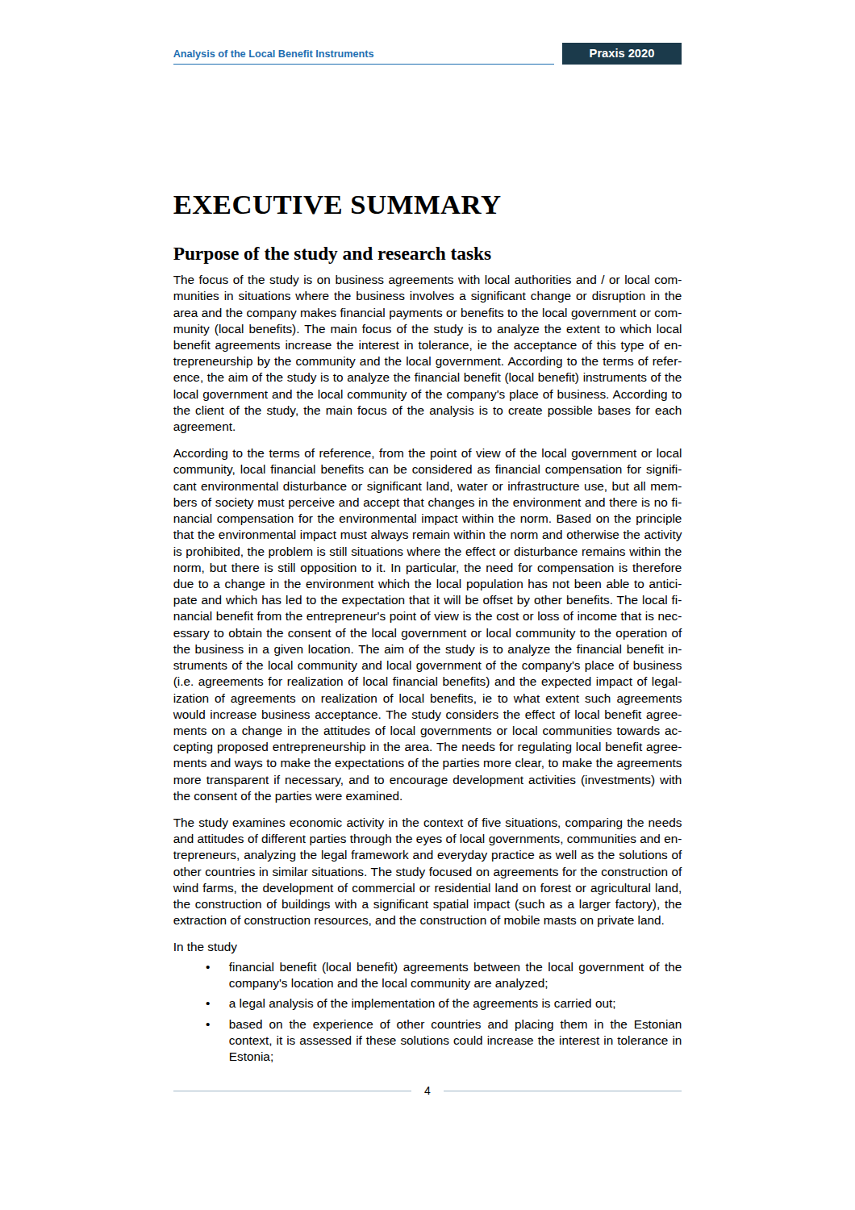Analysis of the Local Benefit Instruments
Praxis 2020
EXECUTIVE SUMMARY
Purpose of the study and research tasks
The focus of the study is on business agreements with local authorities and / or local communities in situations where the business involves a significant change or disruption in the area and the company makes financial payments or benefits to the local government or community (local benefits). The main focus of the study is to analyze the extent to which local benefit agreements increase the interest in tolerance, ie the acceptance of this type of entrepreneurship by the community and the local government. According to the terms of reference, the aim of the study is to analyze the financial benefit (local benefit) instruments of the local government and the local community of the company's place of business. According to the client of the study, the main focus of the analysis is to create possible bases for each agreement.
According to the terms of reference, from the point of view of the local government or local community, local financial benefits can be considered as financial compensation for significant environmental disturbance or significant land, water or infrastructure use, but all members of society must perceive and accept that changes in the environment and there is no financial compensation for the environmental impact within the norm. Based on the principle that the environmental impact must always remain within the norm and otherwise the activity is prohibited, the problem is still situations where the effect or disturbance remains within the norm, but there is still opposition to it. In particular, the need for compensation is therefore due to a change in the environment which the local population has not been able to anticipate and which has led to the expectation that it will be offset by other benefits. The local financial benefit from the entrepreneur's point of view is the cost or loss of income that is necessary to obtain the consent of the local government or local community to the operation of the business in a given location. The aim of the study is to analyze the financial benefit instruments of the local community and local government of the company's place of business (i.e. agreements for realization of local financial benefits) and the expected impact of legalization of agreements on realization of local benefits, ie to what extent such agreements would increase business acceptance. The study considers the effect of local benefit agreements on a change in the attitudes of local governments or local communities towards accepting proposed entrepreneurship in the area. The needs for regulating local benefit agreements and ways to make the expectations of the parties more clear, to make the agreements more transparent if necessary, and to encourage development activities (investments) with the consent of the parties were examined.
The study examines economic activity in the context of five situations, comparing the needs and attitudes of different parties through the eyes of local governments, communities and entrepreneurs, analyzing the legal framework and everyday practice as well as the solutions of other countries in similar situations. The study focused on agreements for the construction of wind farms, the development of commercial or residential land on forest or agricultural land, the construction of buildings with a significant spatial impact (such as a larger factory), the extraction of construction resources, and the construction of mobile masts on private land.
In the study
financial benefit (local benefit) agreements between the local government of the company's location and the local community are analyzed;
a legal analysis of the implementation of the agreements is carried out;
based on the experience of other countries and placing them in the Estonian context, it is assessed if these solutions could increase the interest in tolerance in Estonia;
4